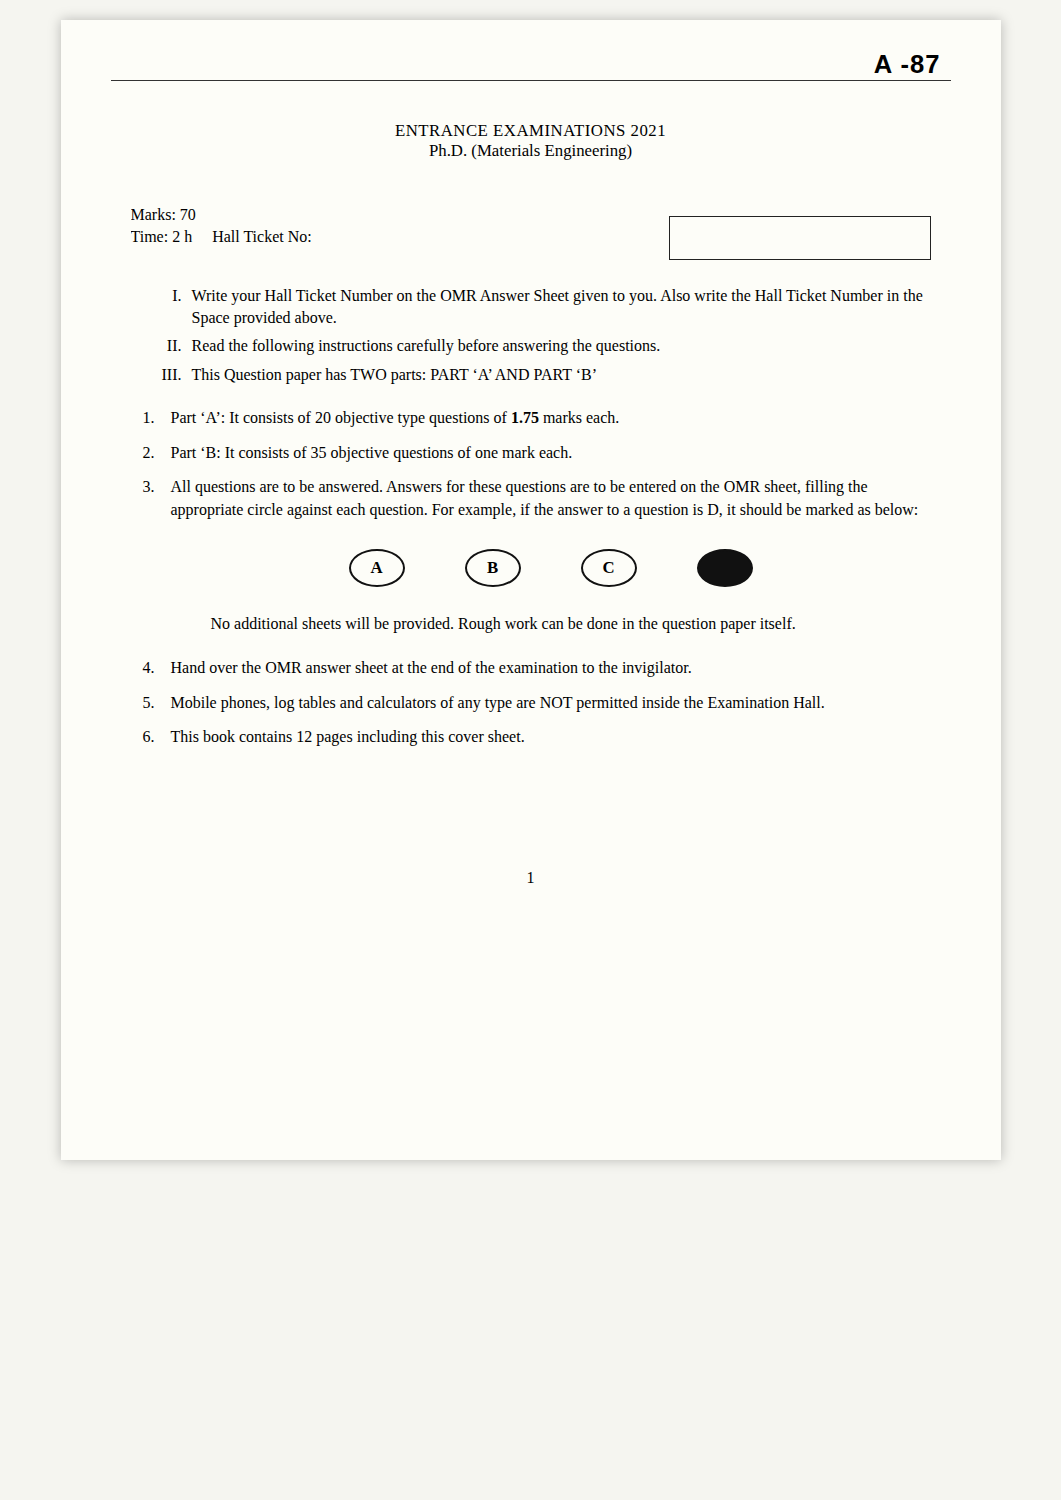A -87
ENTRANCE EXAMINATIONS 2021
Ph.D. (Materials Engineering)
Marks: 70
Time: 2 h Hall Ticket No:
Write your Hall Ticket Number on the OMR Answer Sheet given to you. Also write the Hall Ticket Number in the Space provided above.
Read the following instructions carefully before answering the questions.
This Question paper has TWO parts: PART ‘A’ AND PART ‘B’
Part ‘A’: It consists of 20 objective type questions of 1.75 marks each.
Part ‘B: It consists of 35 objective questions of one mark each.
All questions are to be answered. Answers for these questions are to be entered on the OMR sheet, filling the appropriate circle against each question. For example, if the answer to a question is D, it should be marked as below:
A B C D
No additional sheets will be provided. Rough work can be done in the question paper itself.
Hand over the OMR answer sheet at the end of the examination to the invigilator.
Mobile phones, log tables and calculators of any type are NOT permitted inside the Examination Hall.
This book contains 12 pages including this cover sheet.
1